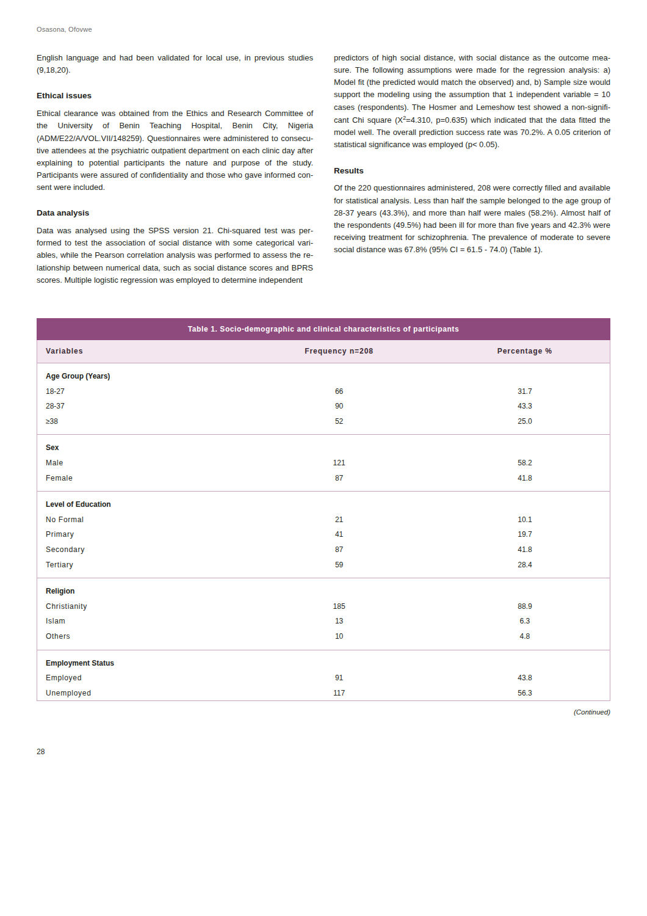Osasona, Ofovwe
English language and had been validated for local use, in previous studies (9,18,20).
Ethical issues
Ethical clearance was obtained from the Ethics and Research Committee of the University of Benin Teaching Hospital, Benin City, Nigeria (ADM/E22/A/VOL.VII/148259). Questionnaires were administered to consecutive attendees at the psychiatric outpatient department on each clinic day after explaining to potential participants the nature and purpose of the study. Participants were assured of confidentiality and those who gave informed consent were included.
Data analysis
Data was analysed using the SPSS version 21. Chi-squared test was performed to test the association of social distance with some categorical variables, while the Pearson correlation analysis was performed to assess the relationship between numerical data, such as social distance scores and BPRS scores. Multiple logistic regression was employed to determine independent
predictors of high social distance, with social distance as the outcome measure. The following assumptions were made for the regression analysis: a) Model fit (the predicted would match the observed) and, b) Sample size would support the modeling using the assumption that 1 independent variable = 10 cases (respondents). The Hosmer and Lemeshow test showed a non-significant Chi square (X2=4.310, p=0.635) which indicated that the data fitted the model well. The overall prediction success rate was 70.2%. A 0.05 criterion of statistical significance was employed (p< 0.05).
Results
Of the 220 questionnaires administered, 208 were correctly filled and available for statistical analysis. Less than half the sample belonged to the age group of 28-37 years (43.3%), and more than half were males (58.2%). Almost half of the respondents (49.5%) had been ill for more than five years and 42.3% were receiving treatment for schizophrenia. The prevalence of moderate to severe social distance was 67.8% (95% CI = 61.5 - 74.0) (Table 1).
Table 1. Socio-demographic and clinical characteristics of participants
| Variables | Frequency n=208 | Percentage % |
| --- | --- | --- |
| Age Group (Years) | | |
| 18-27 | 66 | 31.7 |
| 28-37 | 90 | 43.3 |
| ≥38 | 52 | 25.0 |
| Sex | | |
| Male | 121 | 58.2 |
| Female | 87 | 41.8 |
| Level of Education | | |
| No Formal | 21 | 10.1 |
| Primary | 41 | 19.7 |
| Secondary | 87 | 41.8 |
| Tertiary | 59 | 28.4 |
| Religion | | |
| Christianity | 185 | 88.9 |
| Islam | 13 | 6.3 |
| Others | 10 | 4.8 |
| Employment Status | | |
| Employed | 91 | 43.8 |
| Unemployed | 117 | 56.3 |
(Continued)
28